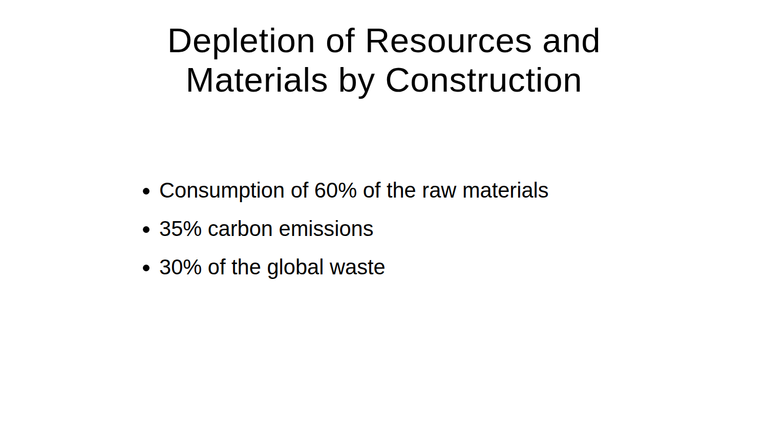Depletion of Resources and Materials by Construction
Consumption of 60% of the raw materials
35% carbon emissions
30% of the global waste